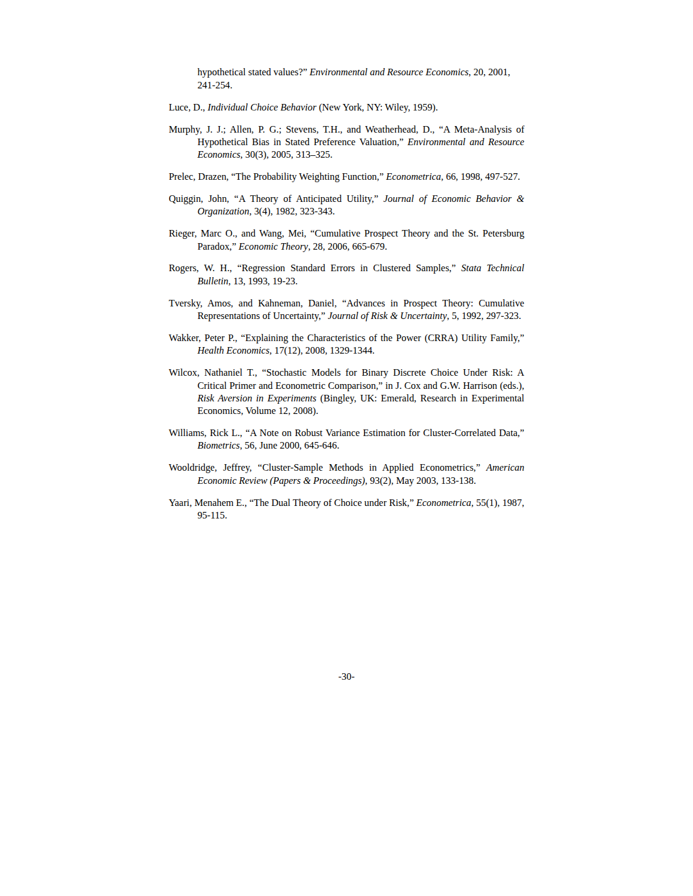hypothetical stated values?” Environmental and Resource Economics, 20, 2001, 241-254.
Luce, D., Individual Choice Behavior (New York, NY: Wiley, 1959).
Murphy, J. J.; Allen, P. G.; Stevens, T.H., and Weatherhead, D., “A Meta-Analysis of Hypothetical Bias in Stated Preference Valuation,” Environmental and Resource Economics, 30(3), 2005, 313–325.
Prelec, Drazen, “The Probability Weighting Function,” Econometrica, 66, 1998, 497-527.
Quiggin, John, “A Theory of Anticipated Utility,” Journal of Economic Behavior & Organization, 3(4), 1982, 323-343.
Rieger, Marc O., and Wang, Mei, “Cumulative Prospect Theory and the St. Petersburg Paradox,” Economic Theory, 28, 2006, 665-679.
Rogers, W. H., “Regression Standard Errors in Clustered Samples,” Stata Technical Bulletin, 13, 1993, 19-23.
Tversky, Amos, and Kahneman, Daniel, “Advances in Prospect Theory: Cumulative Representations of Uncertainty,” Journal of Risk & Uncertainty, 5, 1992, 297-323.
Wakker, Peter P., “Explaining the Characteristics of the Power (CRRA) Utility Family,” Health Economics, 17(12), 2008, 1329-1344.
Wilcox, Nathaniel T., “Stochastic Models for Binary Discrete Choice Under Risk: A Critical Primer and Econometric Comparison,” in J. Cox and G.W. Harrison (eds.), Risk Aversion in Experiments (Bingley, UK: Emerald, Research in Experimental Economics, Volume 12, 2008).
Williams, Rick L., “A Note on Robust Variance Estimation for Cluster-Correlated Data,” Biometrics, 56, June 2000, 645-646.
Wooldridge, Jeffrey, “Cluster-Sample Methods in Applied Econometrics,” American Economic Review (Papers & Proceedings), 93(2), May 2003, 133-138.
Yaari, Menahem E., “The Dual Theory of Choice under Risk,” Econometrica, 55(1), 1987, 95-115.
-30-